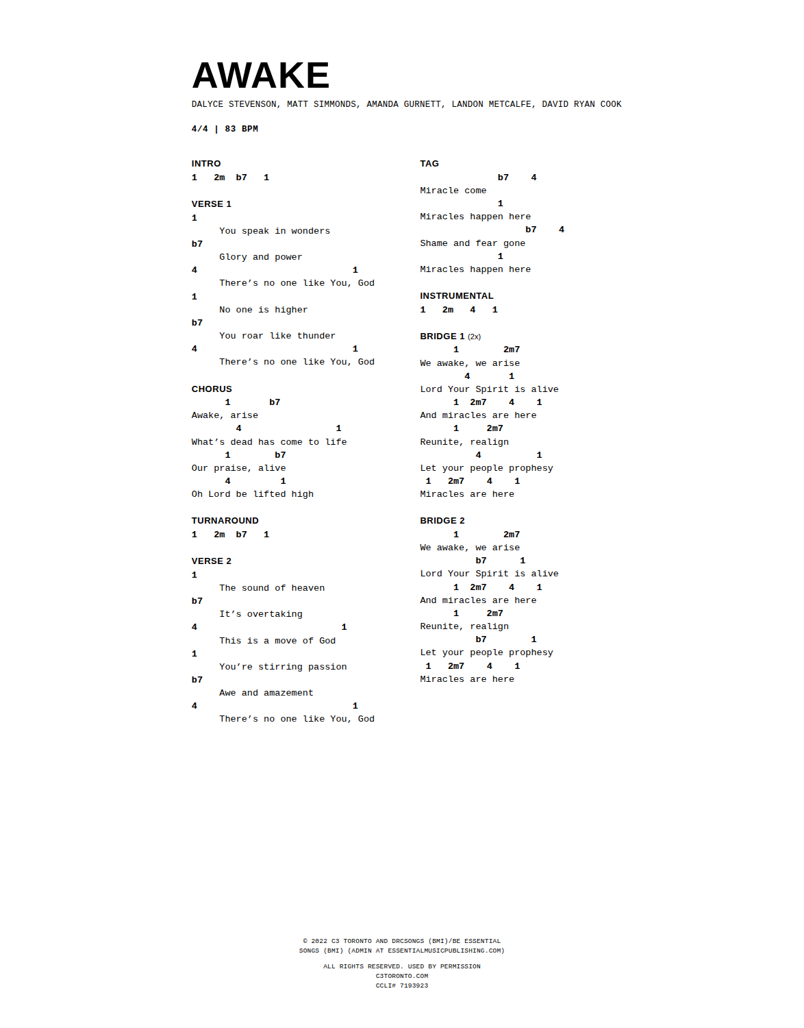AWAKE
DALYCE STEVENSON, MATT SIMMONDS, AMANDA GURNETT, LANDON METCALFE, DAVID RYAN COOK
4/4 | 83 BPM
INTRO
1   2m  b7   1
VERSE 1
1
     You speak in wonders
b7
     Glory and power
4                            1
     There’s no one like You, God
1
     No one is higher
b7
     You roar like thunder
4                            1
     There’s no one like You, God
CHORUS
      1       b7
Awake, arise
        4                 1
What’s dead has come to life
      1        b7
Our praise, alive
      4         1
Oh Lord be lifted high
TURNAROUND
1   2m  b7   1
VERSE 2
1
     The sound of heaven
b7
     It’s overtaking
4                          1
     This is a move of God
1
     You’re stirring passion
b7
     Awe and amazement
4                            1
     There’s no one like You, God
TAG
              b7    4
Miracle come
              1
Miracles happen here
                   b7    4
Shame and fear gone
              1
Miracles happen here
INSTRUMENTAL
1   2m   4   1
BRIDGE 1 (2x)
      1        2m7
We awake, we arise
        4       1
Lord Your Spirit is alive
      1  2m7    4    1
And miracles are here
      1     2m7
Reunite, realign
          4          1
Let your people prophesy
 1   2m7    4    1
Miracles are here
BRIDGE 2
      1        2m7
We awake, we arise
          b7      1
Lord Your Spirit is alive
      1  2m7    4    1
And miracles are here
      1     2m7
Reunite, realign
          b7        1
Let your people prophesy
 1   2m7    4    1
Miracles are here
© 2022 C3 TORONTO AND DRCSONGS (BMI)/BE ESSENTIAL
SONGS (BMI) (ADMIN AT ESSENTIALMUSICPUBLISHING.COM)
ALL RIGHTS RESERVED. USED BY PERMISSION
C3TORONTO.COM
CCLI# 7193923